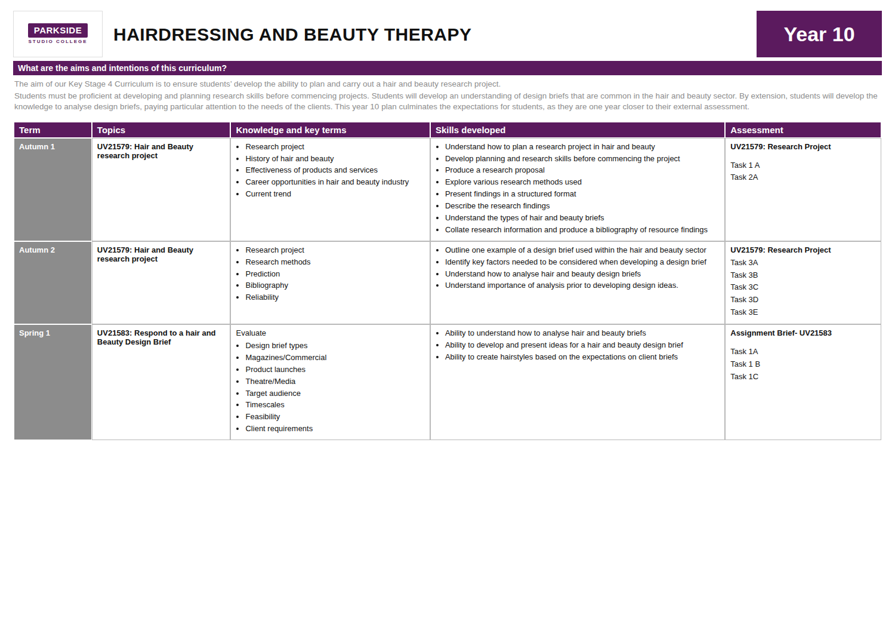PARKSIDE STUDIO COLLEGE
HAIRDRESSING AND BEAUTY THERAPY
Year 10
What are the aims and intentions of this curriculum?
The aim of our Key Stage 4 Curriculum is to ensure students’ develop the ability to plan and carry out a hair and beauty research project.
Students must be proficient at developing and planning research skills before commencing projects. Students will develop an understanding of design briefs that are common in the hair and beauty sector. By extension, students will develop the knowledge to analyse design briefs, paying particular attention to the needs of the clients. This year 10 plan culminates the expectations for students, as they are one year closer to their external assessment.
| Term | Topics | Knowledge and key terms | Skills developed | Assessment |
| --- | --- | --- | --- | --- |
| Autumn 1 | UV21579: Hair and Beauty research project | Research project History of hair and beauty Effectiveness of products and services Career opportunities in hair and beauty industry Current trend | Understand how to plan a research project in hair and beauty Develop planning and research skills before commencing the project Produce a research proposal Explore various research methods used Present findings in a structured format Describe the research findings Understand the types of hair and beauty briefs Collate research information and produce a bibliography of resource findings | UV21579: Research Project Task 1 A Task 2A |
| Autumn 2 | UV21579: Hair and Beauty research project | Research project Research methods Prediction Bibliography Reliability | Outline one example of a design brief used within the hair and beauty sector Identify key factors needed to be considered when developing a design brief Understand how to analyse hair and beauty design briefs Understand importance of analysis prior to developing design ideas. | UV21579: Research Project Task 3A Task 3B Task 3C Task 3D Task 3E |
| Spring 1 | UV21583: Respond to a hair and Beauty Design Brief | Evaluate Design brief types Magazines/Commercial Product launches Theatre/Media Target audience Timescales Feasibility Client requirements | Ability to understand how to analyse hair and beauty briefs Ability to develop and present ideas for a hair and beauty design brief Ability to create hairstyles based on the expectations on client briefs | Assignment Brief- UV21583 Task 1A Task 1 B Task 1C |